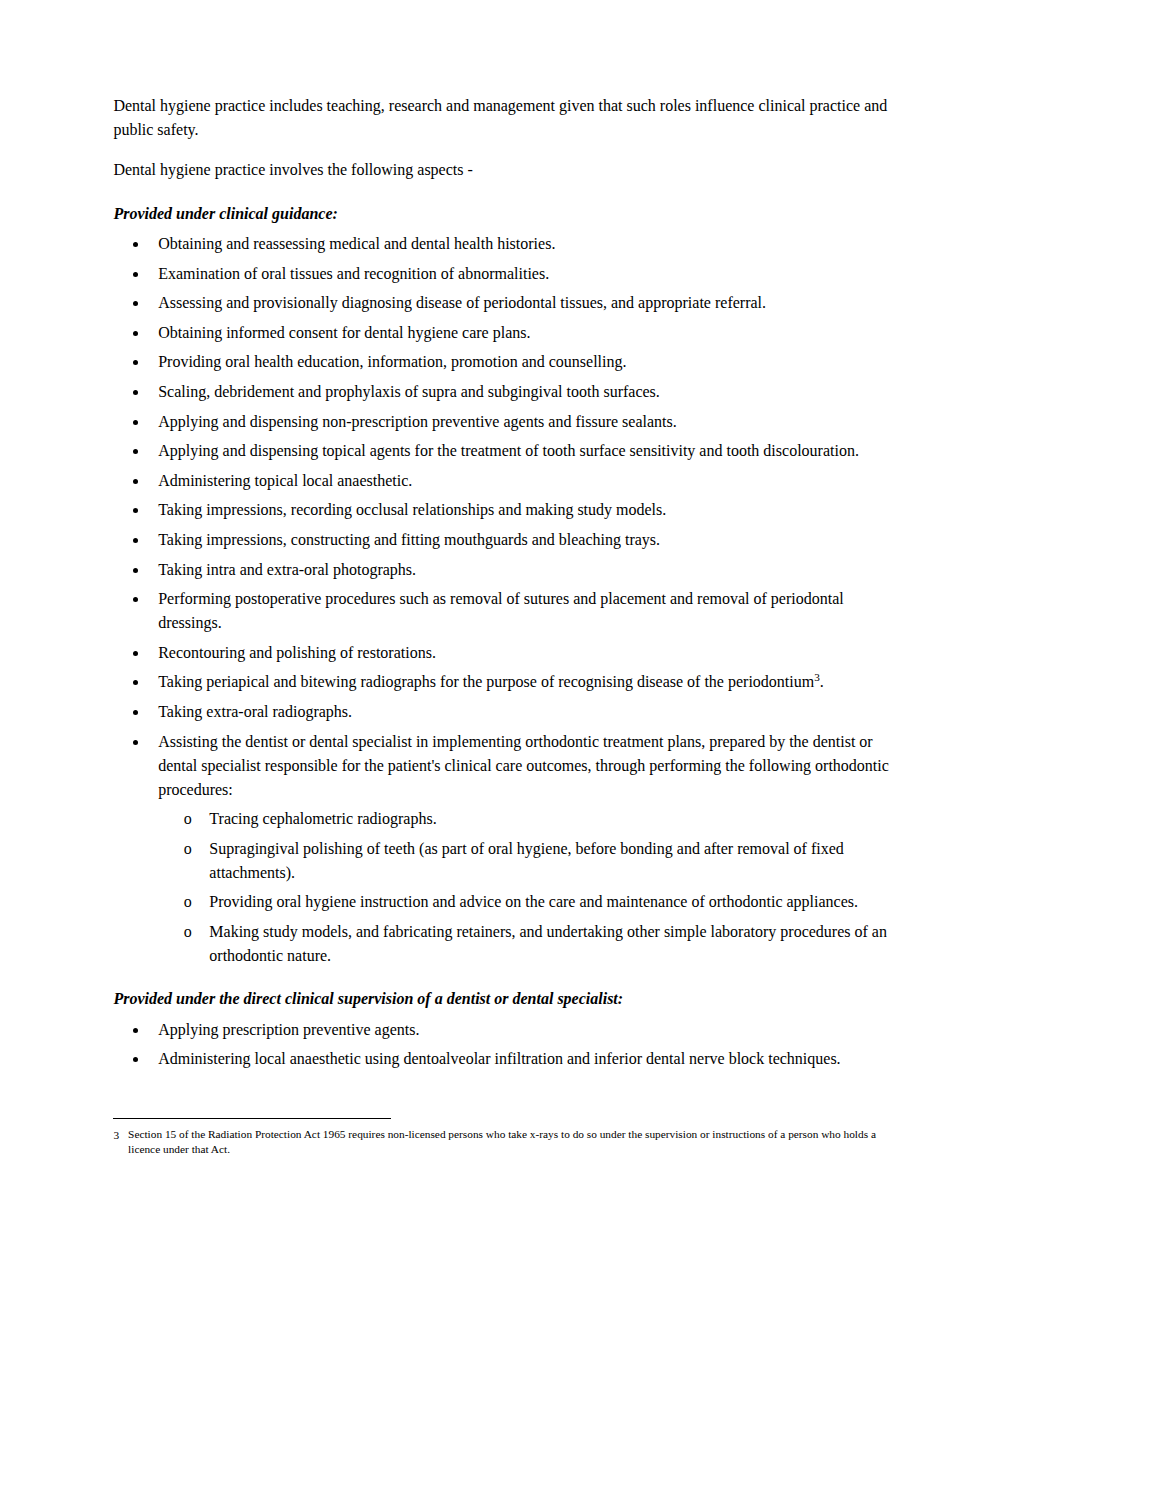Dental hygiene practice includes teaching, research and management given that such roles influence clinical practice and public safety.
Dental hygiene practice involves the following aspects -
Provided under clinical guidance:
Obtaining and reassessing medical and dental health histories.
Examination of oral tissues and recognition of abnormalities.
Assessing and provisionally diagnosing disease of periodontal tissues, and appropriate referral.
Obtaining informed consent for dental hygiene care plans.
Providing oral health education, information, promotion and counselling.
Scaling, debridement and prophylaxis of supra and subgingival tooth surfaces.
Applying and dispensing non-prescription preventive agents and fissure sealants.
Applying and dispensing topical agents for the treatment of tooth surface sensitivity and tooth discolouration.
Administering topical local anaesthetic.
Taking impressions, recording occlusal relationships and making study models.
Taking impressions, constructing and fitting mouthguards and bleaching trays.
Taking intra and extra-oral photographs.
Performing postoperative procedures such as removal of sutures and placement and removal of periodontal dressings.
Recontouring and polishing of restorations.
Taking periapical and bitewing radiographs for the purpose of recognising disease of the periodontium3.
Taking extra-oral radiographs.
Assisting the dentist or dental specialist in implementing orthodontic treatment plans, prepared by the dentist or dental specialist responsible for the patient's clinical care outcomes, through performing the following orthodontic procedures:
Tracing cephalometric radiographs.
Supragingival polishing of teeth (as part of oral hygiene, before bonding and after removal of fixed attachments).
Providing oral hygiene instruction and advice on the care and maintenance of orthodontic appliances.
Making study models, and fabricating retainers, and undertaking other simple laboratory procedures of an orthodontic nature.
Provided under the direct clinical supervision of a dentist or dental specialist:
Applying prescription preventive agents.
Administering local anaesthetic using dentoalveolar infiltration and inferior dental nerve block techniques.
3
Section 15 of the Radiation Protection Act 1965 requires non-licensed persons who take x-rays to do so under the supervision or instructions of a person who holds a licence under that Act.